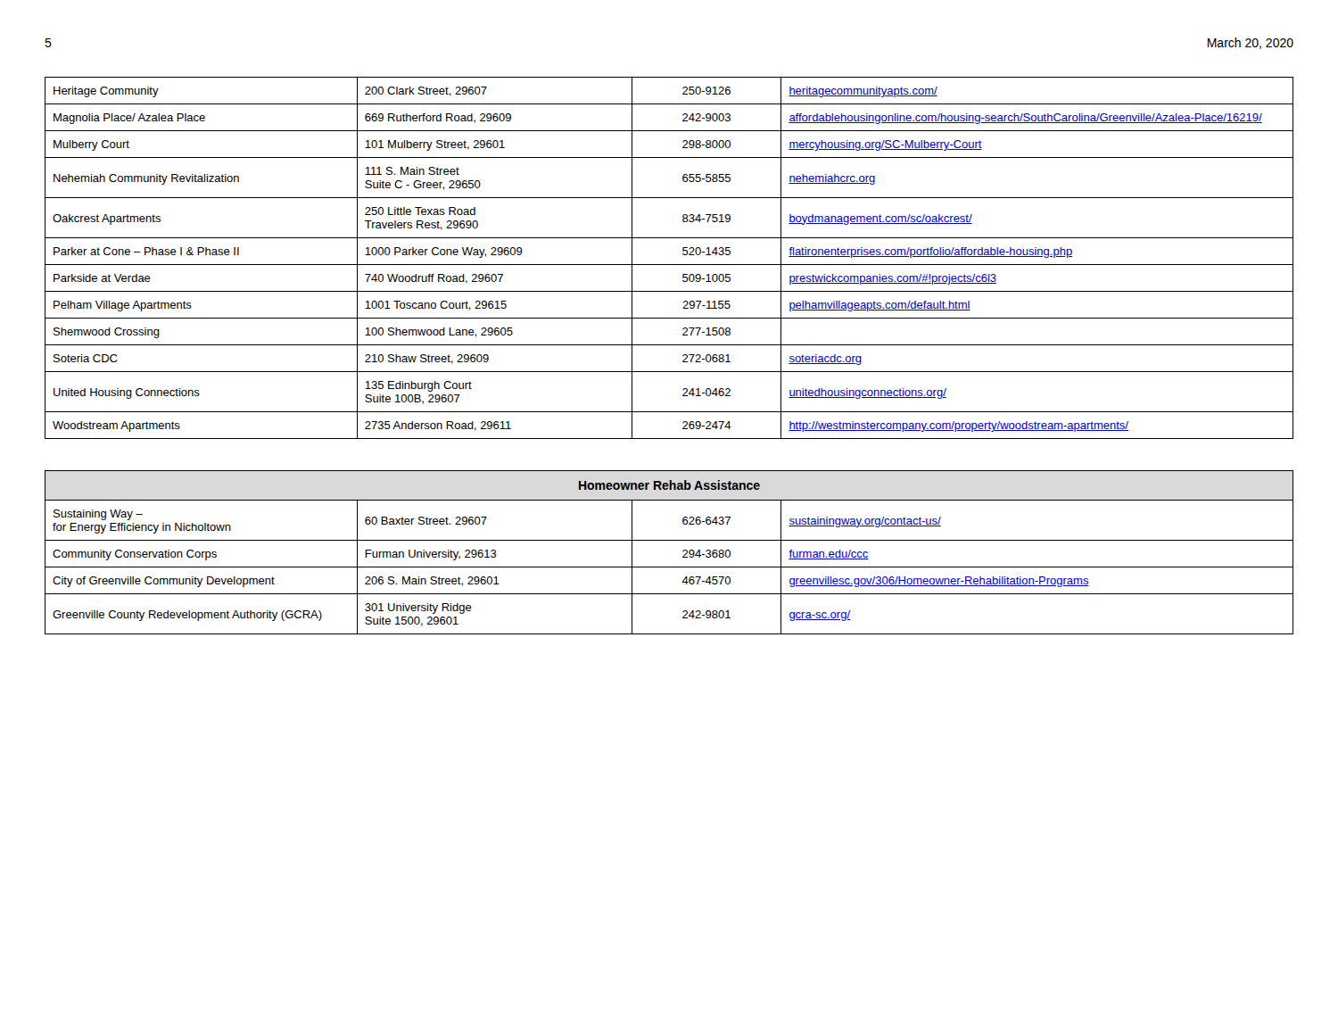5 March 20, 2020
| Heritage Community | 200 Clark Street, 29607 | 250-9126 | heritagecommunityapts.com/ |
| Magnolia Place/ Azalea Place | 669 Rutherford Road, 29609 | 242-9003 | affordablehousingonline.com/housing-search/SouthCarolina/Greenville/Azalea-Place/16219/ |
| Mulberry Court | 101 Mulberry Street, 29601 | 298-8000 | mercyhousing.org/SC-Mulberry-Court |
| Nehemiah Community Revitalization | 111 S. Main Street Suite C - Greer, 29650 | 655-5855 | nehemiahcrc.org |
| Oakcrest Apartments | 250 Little Texas Road Travelers Rest, 29690 | 834-7519 | boydmanagement.com/sc/oakcrest/ |
| Parker at Cone – Phase I & Phase II | 1000 Parker Cone Way, 29609 | 520-1435 | flatironenterprises.com/portfolio/affordable-housing.php |
| Parkside at Verdae | 740 Woodruff Road, 29607 | 509-1005 | prestwickcompanies.com/#!projects/c6l3 |
| Pelham Village Apartments | 1001 Toscano Court, 29615 | 297-1155 | pelhamvillageapts.com/default.html |
| Shemwood Crossing | 100 Shemwood Lane, 29605 | 277-1508 | |
| Soteria CDC | 210 Shaw Street, 29609 | 272-0681 | soteriacdc.org |
| United Housing Connections | 135 Edinburgh Court Suite 100B, 29607 | 241-0462 | unitedhousingconnections.org/ |
| Woodstream Apartments | 2735 Anderson Road, 29611 | 269-2474 | http://westminstercompany.com/property/woodstream-apartments/ |
| Homeowner Rehab Assistance |
| Sustaining Way – for Energy Efficiency in Nicholtown | 60 Baxter Street. 29607 | 626-6437 | sustainingway.org/contact-us/ |
| Community Conservation Corps | Furman University, 29613 | 294-3680 | furman.edu/ccc |
| City of Greenville Community Development | 206 S. Main Street, 29601 | 467-4570 | greenvillesc.gov/306/Homeowner-Rehabilitation-Programs |
| Greenville County Redevelopment Authority (GCRA) | 301 University Ridge Suite 1500, 29601 | 242-9801 | gcra-sc.org/ |